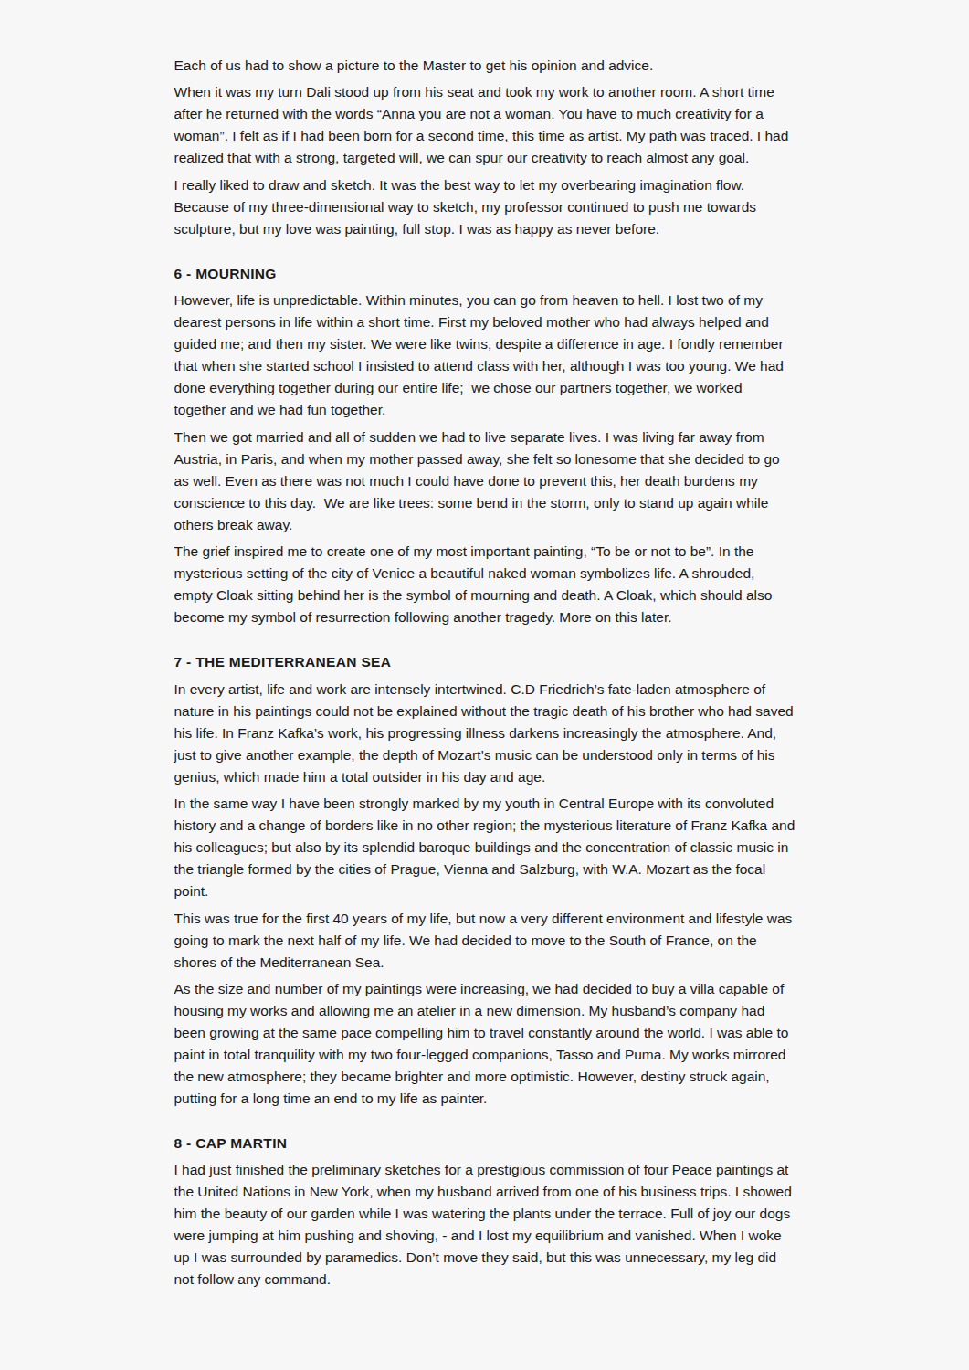Each of us had to show a picture to the Master to get his opinion and advice.
When it was my turn Dali stood up from his seat and took my work to another room. A short time after he returned with the words “Anna you are not a woman. You have to much creativity for a woman”. I felt as if I had been born for a second time, this time as artist. My path was traced. I had realized that with a strong, targeted will, we can spur our creativity to reach almost any goal.
I really liked to draw and sketch. It was the best way to let my overbearing imagination flow. Because of my three-dimensional way to sketch, my professor continued to push me towards sculpture, but my love was painting, full stop. I was as happy as never before.
6 - MOURNING
However, life is unpredictable. Within minutes, you can go from heaven to hell. I lost two of my dearest persons in life within a short time. First my beloved mother who had always helped and guided me; and then my sister. We were like twins, despite a difference in age. I fondly remember that when she started school I insisted to attend class with her, although I was too young. We had done everything together during our entire life; we chose our partners together, we worked together and we had fun together.
Then we got married and all of sudden we had to live separate lives. I was living far away from Austria, in Paris, and when my mother passed away, she felt so lonesome that she decided to go as well. Even as there was not much I could have done to prevent this, her death burdens my conscience to this day. We are like trees: some bend in the storm, only to stand up again while others break away.
The grief inspired me to create one of my most important painting, “To be or not to be”. In the mysterious setting of the city of Venice a beautiful naked woman symbolizes life. A shrouded, empty Cloak sitting behind her is the symbol of mourning and death. A Cloak, which should also become my symbol of resurrection following another tragedy. More on this later.
7 - THE MEDITERRANEAN SEA
In every artist, life and work are intensely intertwined. C.D Friedrich’s fate-laden atmosphere of nature in his paintings could not be explained without the tragic death of his brother who had saved his life. In Franz Kafka’s work, his progressing illness darkens increasingly the atmosphere. And, just to give another example, the depth of Mozart’s music can be understood only in terms of his genius, which made him a total outsider in his day and age.
In the same way I have been strongly marked by my youth in Central Europe with its convoluted history and a change of borders like in no other region; the mysterious literature of Franz Kafka and his colleagues; but also by its splendid baroque buildings and the concentration of classic music in the triangle formed by the cities of Prague, Vienna and Salzburg, with W.A. Mozart as the focal point.
This was true for the first 40 years of my life, but now a very different environment and lifestyle was going to mark the next half of my life. We had decided to move to the South of France, on the shores of the Mediterranean Sea.
As the size and number of my paintings were increasing, we had decided to buy a villa capable of housing my works and allowing me an atelier in a new dimension. My husband’s company had been growing at the same pace compelling him to travel constantly around the world. I was able to paint in total tranquility with my two four-legged companions, Tasso and Puma. My works mirrored the new atmosphere; they became brighter and more optimistic. However, destiny struck again, putting for a long time an end to my life as painter.
8 - CAP MARTIN
I had just finished the preliminary sketches for a prestigious commission of four Peace paintings at the United Nations in New York, when my husband arrived from one of his business trips. I showed him the beauty of our garden while I was watering the plants under the terrace. Full of joy our dogs were jumping at him pushing and shoving, - and I lost my equilibrium and vanished. When I woke up I was surrounded by paramedics. Don’t move they said, but this was unnecessary, my leg did not follow any command.